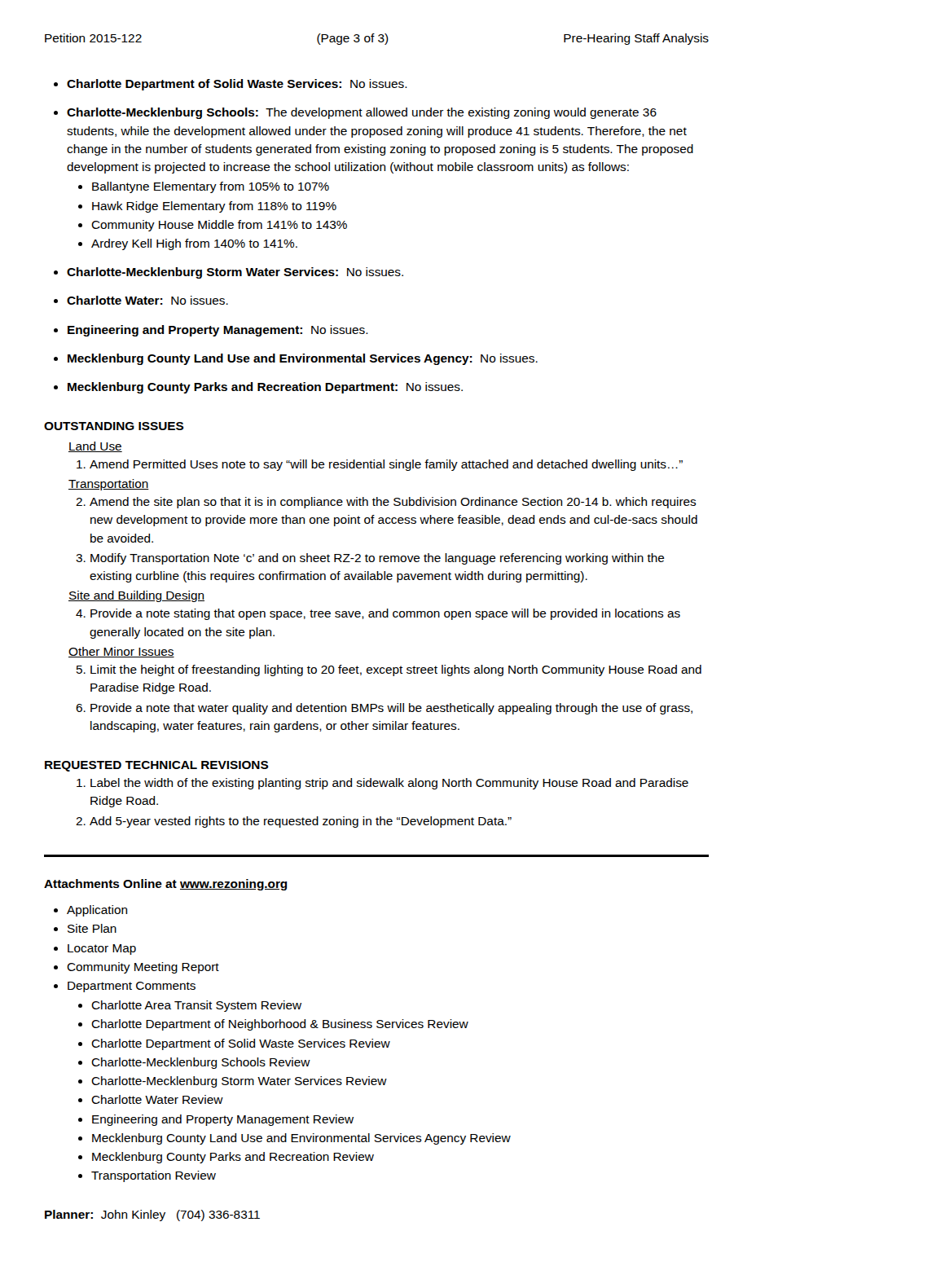Petition 2015-122
(Page 3 of 3)
Pre-Hearing Staff Analysis
Charlotte Department of Solid Waste Services: No issues.
Charlotte-Mecklenburg Schools: The development allowed under the existing zoning would generate 36 students, while the development allowed under the proposed zoning will produce 41 students. Therefore, the net change in the number of students generated from existing zoning to proposed zoning is 5 students. The proposed development is projected to increase the school utilization (without mobile classroom units) as follows:
Ballantyne Elementary from 105% to 107%
Hawk Ridge Elementary from 118% to 119%
Community House Middle from 141% to 143%
Ardrey Kell High from 140% to 141%.
Charlotte-Mecklenburg Storm Water Services: No issues.
Charlotte Water: No issues.
Engineering and Property Management: No issues.
Mecklenburg County Land Use and Environmental Services Agency: No issues.
Mecklenburg County Parks and Recreation Department: No issues.
OUTSTANDING ISSUES
Land Use
Amend Permitted Uses note to say “will be residential single family attached and detached dwelling units…”
Transportation
Amend the site plan so that it is in compliance with the Subdivision Ordinance Section 20-14 b. which requires new development to provide more than one point of access where feasible, dead ends and cul-de-sacs should be avoided.
Modify Transportation Note ‘c’ and on sheet RZ-2 to remove the language referencing working within the existing curbline (this requires confirmation of available pavement width during permitting).
Site and Building Design
Provide a note stating that open space, tree save, and common open space will be provided in locations as generally located on the site plan.
Other Minor Issues
Limit the height of freestanding lighting to 20 feet, except street lights along North Community House Road and Paradise Ridge Road.
Provide a note that water quality and detention BMPs will be aesthetically appealing through the use of grass, landscaping, water features, rain gardens, or other similar features.
REQUESTED TECHNICAL REVISIONS
Label the width of the existing planting strip and sidewalk along North Community House Road and Paradise Ridge Road.
Add 5-year vested rights to the requested zoning in the “Development Data.”
Attachments Online at www.rezoning.org
Application
Site Plan
Locator Map
Community Meeting Report
Department Comments
Charlotte Area Transit System Review
Charlotte Department of Neighborhood & Business Services Review
Charlotte Department of Solid Waste Services Review
Charlotte-Mecklenburg Schools Review
Charlotte-Mecklenburg Storm Water Services Review
Charlotte Water Review
Engineering and Property Management Review
Mecklenburg County Land Use and Environmental Services Agency Review
Mecklenburg County Parks and Recreation Review
Transportation Review
Planner: John Kinley (704) 336-8311